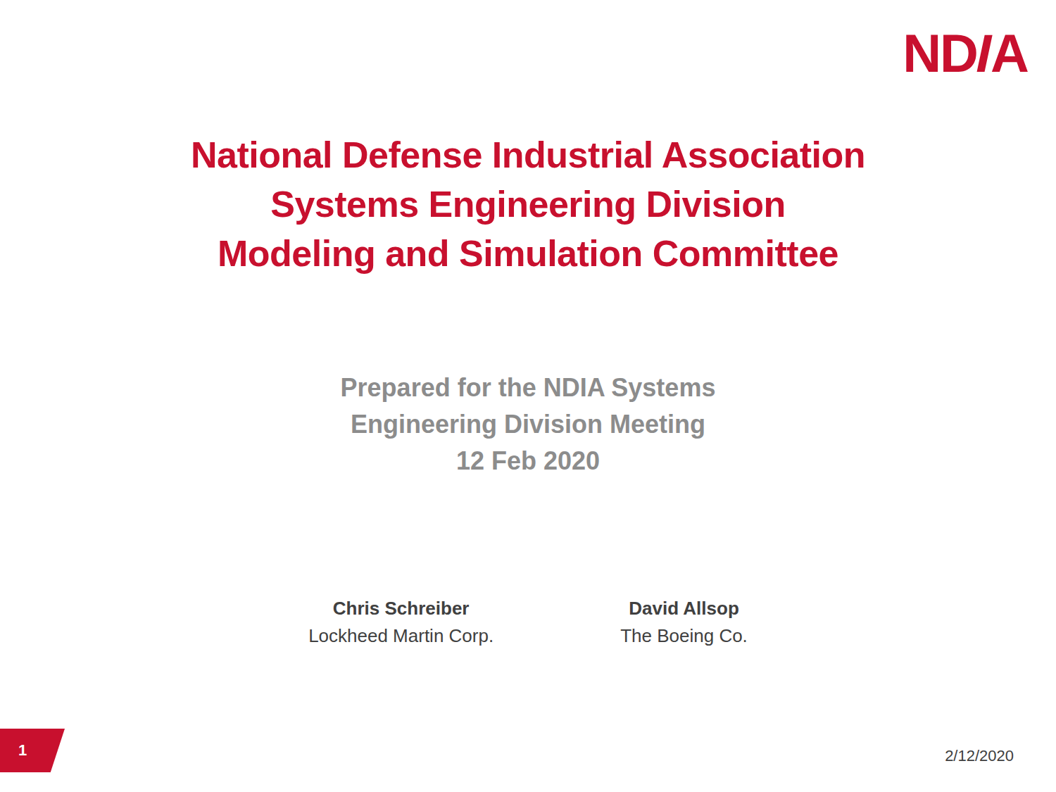NDIA
National Defense Industrial Association
Systems Engineering Division
Modeling and Simulation Committee
Prepared for the NDIA Systems
Engineering Division Meeting
12 Feb 2020
Chris Schreiber
Lockheed Martin Corp.
David Allsop
The Boeing Co.
1
2/12/2020